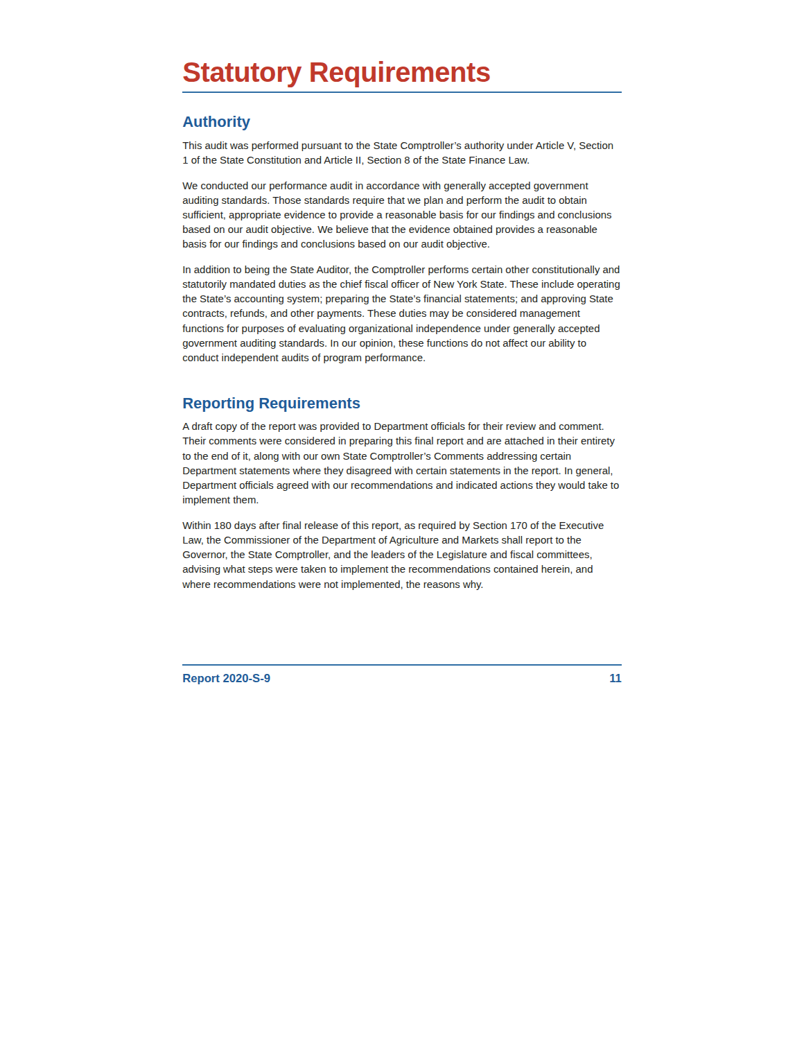Statutory Requirements
Authority
This audit was performed pursuant to the State Comptroller’s authority under Article V, Section 1 of the State Constitution and Article II, Section 8 of the State Finance Law.
We conducted our performance audit in accordance with generally accepted government auditing standards. Those standards require that we plan and perform the audit to obtain sufficient, appropriate evidence to provide a reasonable basis for our findings and conclusions based on our audit objective. We believe that the evidence obtained provides a reasonable basis for our findings and conclusions based on our audit objective.
In addition to being the State Auditor, the Comptroller performs certain other constitutionally and statutorily mandated duties as the chief fiscal officer of New York State. These include operating the State’s accounting system; preparing the State’s financial statements; and approving State contracts, refunds, and other payments. These duties may be considered management functions for purposes of evaluating organizational independence under generally accepted government auditing standards. In our opinion, these functions do not affect our ability to conduct independent audits of program performance.
Reporting Requirements
A draft copy of the report was provided to Department officials for their review and comment. Their comments were considered in preparing this final report and are attached in their entirety to the end of it, along with our own State Comptroller’s Comments addressing certain Department statements where they disagreed with certain statements in the report. In general, Department officials agreed with our recommendations and indicated actions they would take to implement them.
Within 180 days after final release of this report, as required by Section 170 of the Executive Law, the Commissioner of the Department of Agriculture and Markets shall report to the Governor, the State Comptroller, and the leaders of the Legislature and fiscal committees, advising what steps were taken to implement the recommendations contained herein, and where recommendations were not implemented, the reasons why.
Report 2020-S-9 11